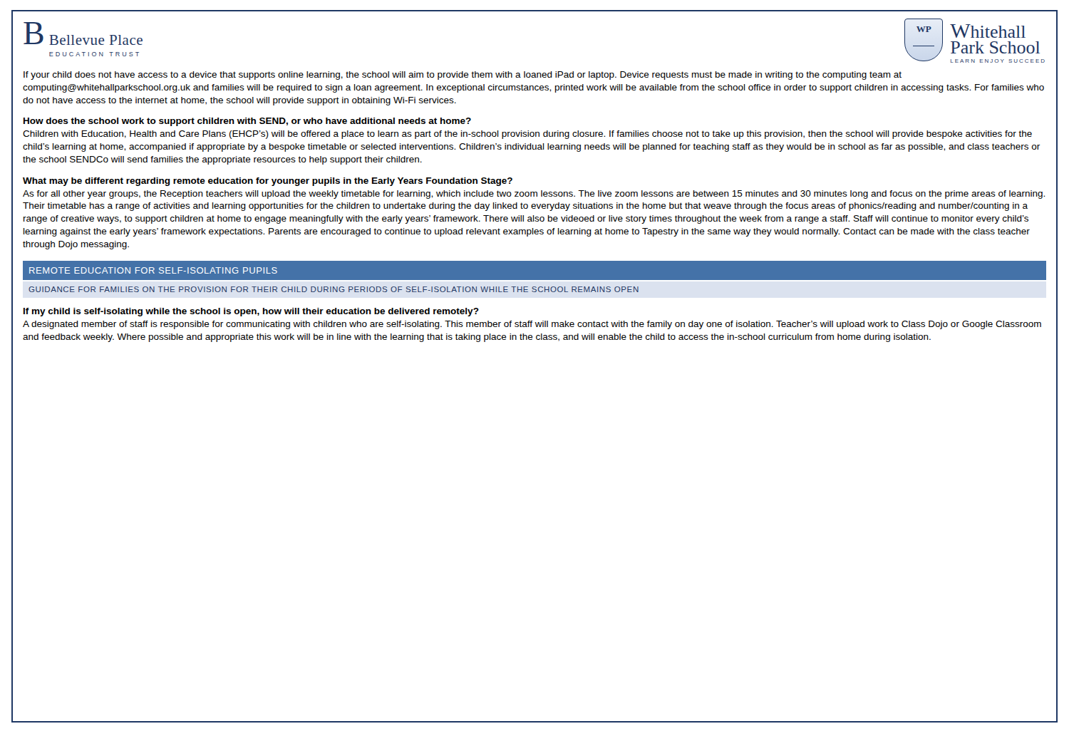B
Bellevue Place
EDUCATION TRUST
Whitehall
Park School
LEARN ENJOY SUCCEED
If your child does not have access to a device that supports online learning, the school will aim to provide them with a loaned iPad or laptop. Device requests must be made in writing to the computing team at computing@whitehallparkschool.org.uk and families will be required to sign a loan agreement. In exceptional circumstances, printed work will be available from the school office in order to support children in accessing tasks. For families who do not have access to the internet at home, the school will provide support in obtaining Wi-Fi services.
How does the school work to support children with SEND, or who have additional needs at home?
Children with Education, Health and Care Plans (EHCP’s) will be offered a place to learn as part of the in-school provision during closure. If families choose not to take up this provision, then the school will provide bespoke activities for the child’s learning at home, accompanied if appropriate by a bespoke timetable or selected interventions. Children’s individual learning needs will be planned for teaching staff as they would be in school as far as possible, and class teachers or the school SENDCo will send families the appropriate resources to help support their children.
What may be different regarding remote education for younger pupils in the Early Years Foundation Stage?
As for all other year groups, the Reception teachers will upload the weekly timetable for learning, which include two zoom lessons. The live zoom lessons are between 15 minutes and 30 minutes long and focus on the prime areas of learning. Their timetable has a range of activities and learning opportunities for the children to undertake during the day linked to everyday situations in the home but that weave through the focus areas of phonics/reading and number/counting in a range of creative ways, to support children at home to engage meaningfully with the early years’ framework. There will also be videoed or live story times throughout the week from a range a staff. Staff will continue to monitor every child’s learning against the early years’ framework expectations. Parents are encouraged to continue to upload relevant examples of learning at home to Tapestry in the same way they would normally. Contact can be made with the class teacher through Dojo messaging.
REMOTE EDUCATION FOR SELF-ISOLATING PUPILS
GUIDANCE FOR FAMILIES ON THE PROVISION FOR THEIR CHILD DURING PERIODS OF SELF-ISOLATION WHILE THE SCHOOL REMAINS OPEN
If my child is self-isolating while the school is open, how will their education be delivered remotely?
A designated member of staff is responsible for communicating with children who are self-isolating. This member of staff will make contact with the family on day one of isolation. Teacher’s will upload work to Class Dojo or Google Classroom and feedback weekly. Where possible and appropriate this work will be in line with the learning that is taking place in the class, and will enable the child to access the in-school curriculum from home during isolation.